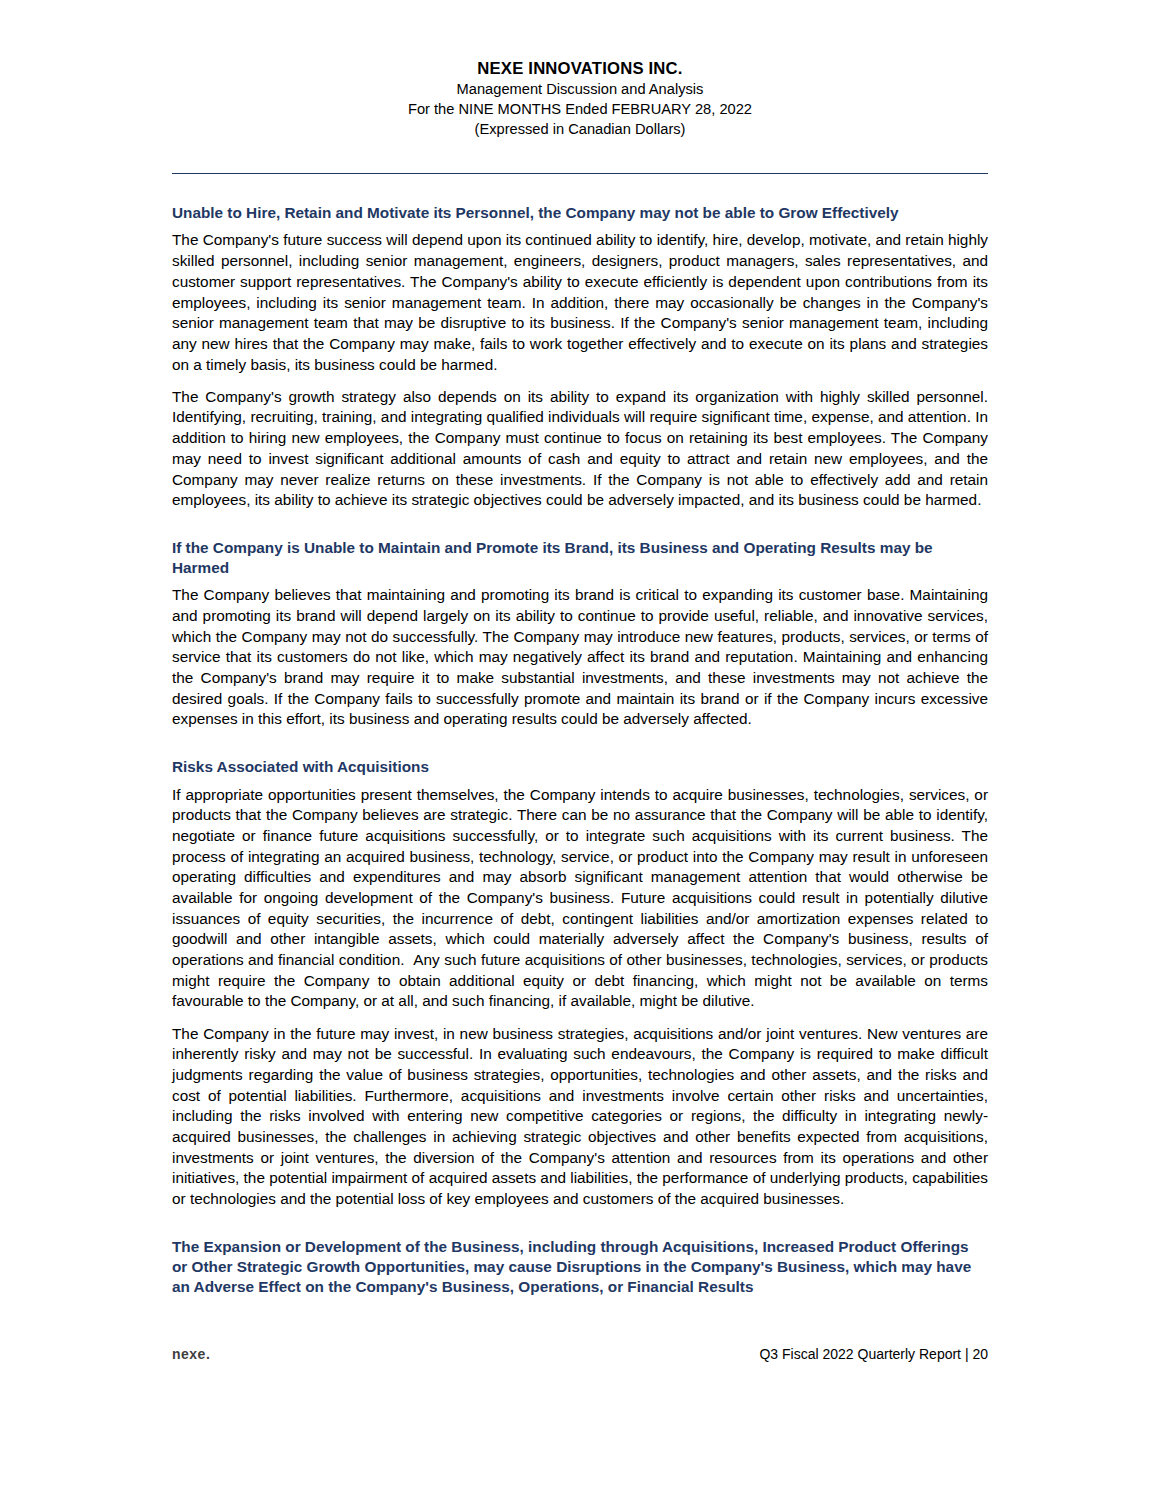NEXE INNOVATIONS INC.
Management Discussion and Analysis
For the NINE MONTHS Ended FEBRUARY 28, 2022
(Expressed in Canadian Dollars)
Unable to Hire, Retain and Motivate its Personnel, the Company may not be able to Grow Effectively
The Company's future success will depend upon its continued ability to identify, hire, develop, motivate, and retain highly skilled personnel, including senior management, engineers, designers, product managers, sales representatives, and customer support representatives. The Company's ability to execute efficiently is dependent upon contributions from its employees, including its senior management team. In addition, there may occasionally be changes in the Company's senior management team that may be disruptive to its business. If the Company's senior management team, including any new hires that the Company may make, fails to work together effectively and to execute on its plans and strategies on a timely basis, its business could be harmed.
The Company's growth strategy also depends on its ability to expand its organization with highly skilled personnel. Identifying, recruiting, training, and integrating qualified individuals will require significant time, expense, and attention. In addition to hiring new employees, the Company must continue to focus on retaining its best employees. The Company may need to invest significant additional amounts of cash and equity to attract and retain new employees, and the Company may never realize returns on these investments. If the Company is not able to effectively add and retain employees, its ability to achieve its strategic objectives could be adversely impacted, and its business could be harmed.
If the Company is Unable to Maintain and Promote its Brand, its Business and Operating Results may be Harmed
The Company believes that maintaining and promoting its brand is critical to expanding its customer base. Maintaining and promoting its brand will depend largely on its ability to continue to provide useful, reliable, and innovative services, which the Company may not do successfully. The Company may introduce new features, products, services, or terms of service that its customers do not like, which may negatively affect its brand and reputation. Maintaining and enhancing the Company's brand may require it to make substantial investments, and these investments may not achieve the desired goals. If the Company fails to successfully promote and maintain its brand or if the Company incurs excessive expenses in this effort, its business and operating results could be adversely affected.
Risks Associated with Acquisitions
If appropriate opportunities present themselves, the Company intends to acquire businesses, technologies, services, or products that the Company believes are strategic. There can be no assurance that the Company will be able to identify, negotiate or finance future acquisitions successfully, or to integrate such acquisitions with its current business. The process of integrating an acquired business, technology, service, or product into the Company may result in unforeseen operating difficulties and expenditures and may absorb significant management attention that would otherwise be available for ongoing development of the Company's business. Future acquisitions could result in potentially dilutive issuances of equity securities, the incurrence of debt, contingent liabilities and/or amortization expenses related to goodwill and other intangible assets, which could materially adversely affect the Company's business, results of operations and financial condition. Any such future acquisitions of other businesses, technologies, services, or products might require the Company to obtain additional equity or debt financing, which might not be available on terms favourable to the Company, or at all, and such financing, if available, might be dilutive.
The Company in the future may invest, in new business strategies, acquisitions and/or joint ventures. New ventures are inherently risky and may not be successful. In evaluating such endeavours, the Company is required to make difficult judgments regarding the value of business strategies, opportunities, technologies and other assets, and the risks and cost of potential liabilities. Furthermore, acquisitions and investments involve certain other risks and uncertainties, including the risks involved with entering new competitive categories or regions, the difficulty in integrating newly-acquired businesses, the challenges in achieving strategic objectives and other benefits expected from acquisitions, investments or joint ventures, the diversion of the Company's attention and resources from its operations and other initiatives, the potential impairment of acquired assets and liabilities, the performance of underlying products, capabilities or technologies and the potential loss of key employees and customers of the acquired businesses.
The Expansion or Development of the Business, including through Acquisitions, Increased Product Offerings or Other Strategic Growth Opportunities, may cause Disruptions in the Company's Business, which may have an Adverse Effect on the Company's Business, Operations, or Financial Results
nexe.
Q3 Fiscal 2022 Quarterly Report | 20